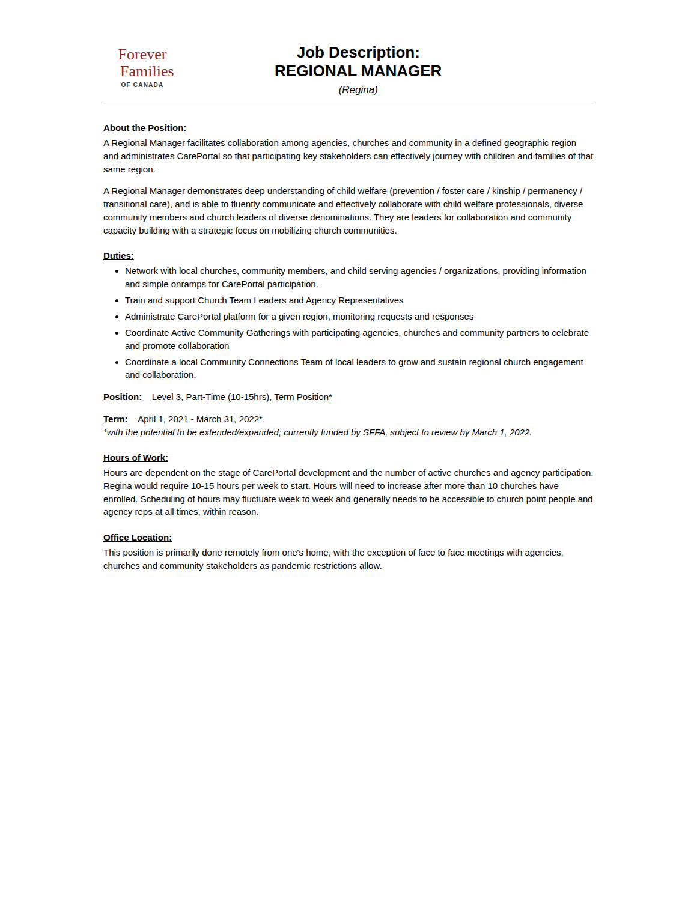ForeverFamilies OF CANADA
Job Description:
REGIONAL MANAGER
(Regina)
About the Position:
A Regional Manager facilitates collaboration among agencies, churches and community in a defined geographic region and administrates CarePortal so that participating key stakeholders can effectively journey with children and families of that same region.
A Regional Manager demonstrates deep understanding of child welfare (prevention / foster care / kinship / permanency / transitional care), and is able to fluently communicate and effectively collaborate with child welfare professionals, diverse community members and church leaders of diverse denominations. They are leaders for collaboration and community capacity building with a strategic focus on mobilizing church communities.
Duties:
Network with local churches, community members, and child serving agencies / organizations, providing information and simple onramps for CarePortal participation.
Train and support Church Team Leaders and Agency Representatives
Administrate CarePortal platform for a given region, monitoring requests and responses
Coordinate Active Community Gatherings with participating agencies, churches and community partners to celebrate and promote collaboration
Coordinate a local Community Connections Team of local leaders to grow and sustain regional church engagement and collaboration.
Position: Level 3, Part-Time (10-15hrs), Term Position*
Term: April 1, 2021 - March 31, 2022*
*with the potential to be extended/expanded; currently funded by SFFA, subject to review by March 1, 2022.
Hours of Work:
Hours are dependent on the stage of CarePortal development and the number of active churches and agency participation. Regina would require 10-15 hours per week to start. Hours will need to increase after more than 10 churches have enrolled. Scheduling of hours may fluctuate week to week and generally needs to be accessible to church point people and agency reps at all times, within reason.
Office Location:
This position is primarily done remotely from one's home, with the exception of face to face meetings with agencies, churches and community stakeholders as pandemic restrictions allow.